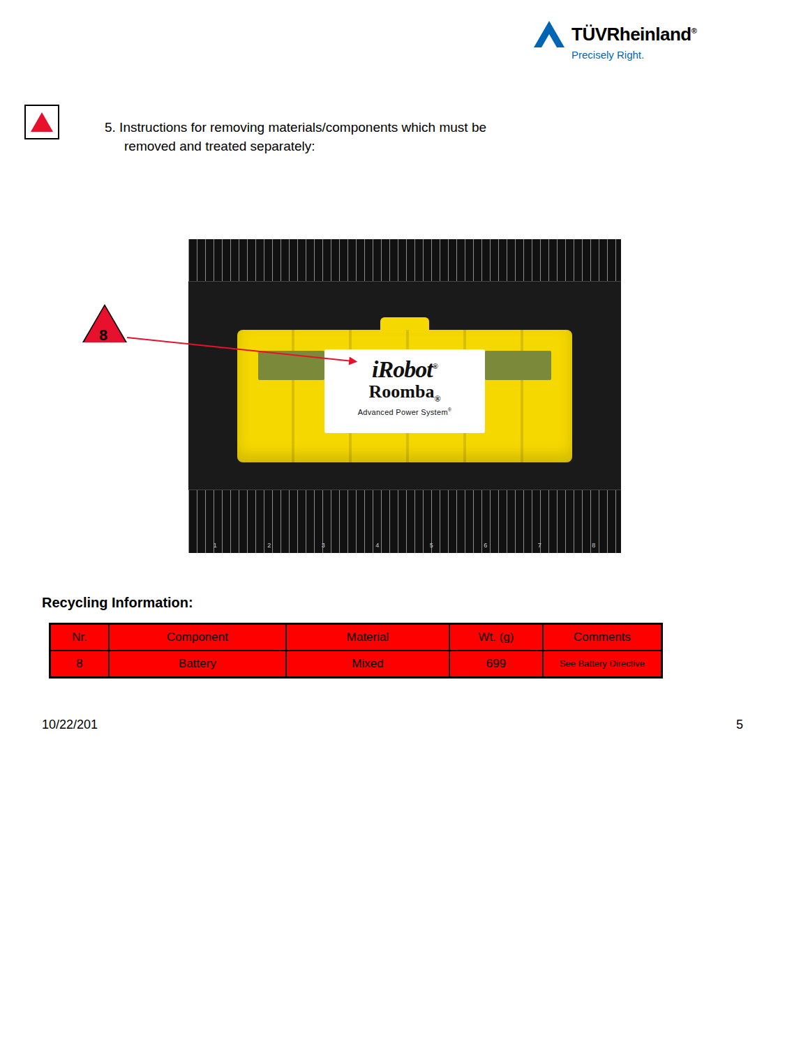TÜVRheinland®
Precisely Right.
5. Instructions for removing materials/components which must be removed and treated separately:
8
iRobot®
Roomba®
Advanced Power System®
12345678
Recycling Information:
| Nr. | Component | Material | Wt. (g) | Comments |
| --- | --- | --- | --- | --- |
| 8 | Battery | Mixed | 699 | See Battery Directive |
10/22/201
5